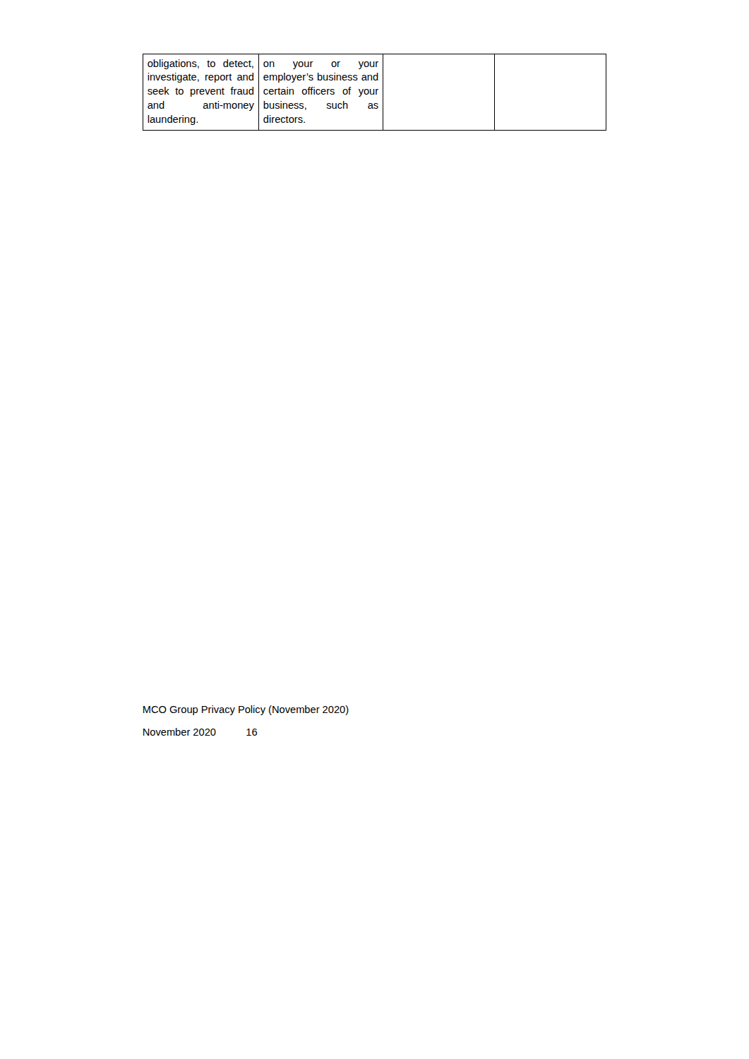| obligations, to detect, investigate, report and seek to prevent fraud and anti-money laundering. | on your or your employer’s business and certain officers of your business, such as directors. | | |
MCO Group Privacy Policy (November 2020)
November 2020 16